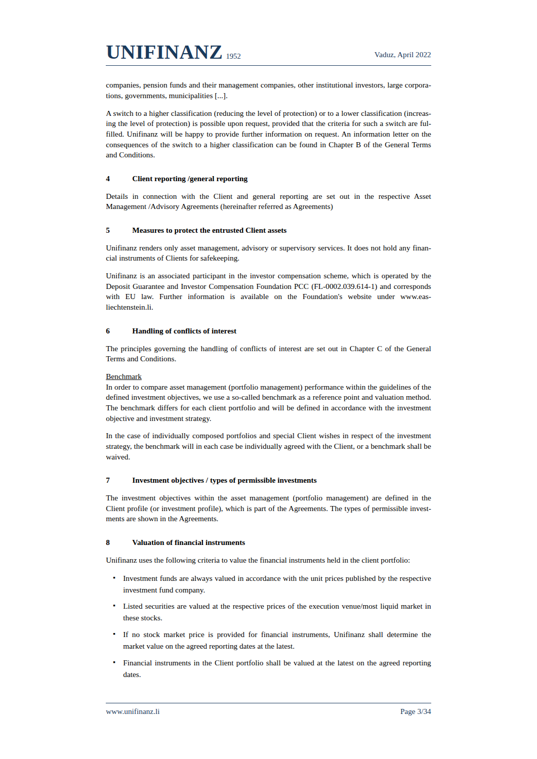UNIFINANZ 1952
Vaduz, April 2022
companies, pension funds and their management companies, other institutional investors, large corporations, governments, municipalities [...].
A switch to a higher classification (reducing the level of protection) or to a lower classification (increasing the level of protection) is possible upon request, provided that the criteria for such a switch are fulfilled. Unifinanz will be happy to provide further information on request. An information letter on the consequences of the switch to a higher classification can be found in Chapter B of the General Terms and Conditions.
4 Client reporting /general reporting
Details in connection with the Client and general reporting are set out in the respective Asset Management /Advisory Agreements (hereinafter referred as Agreements)
5 Measures to protect the entrusted Client assets
Unifinanz renders only asset management, advisory or supervisory services. It does not hold any financial instruments of Clients for safekeeping.
Unifinanz is an associated participant in the investor compensation scheme, which is operated by the Deposit Guarantee and Investor Compensation Foundation PCC (FL-0002.039.614-1) and corresponds with EU law. Further information is available on the Foundation's website under www.eas-liechtenstein.li.
6 Handling of conflicts of interest
The principles governing the handling of conflicts of interest are set out in Chapter C of the General Terms and Conditions.
Benchmark
In order to compare asset management (portfolio management) performance within the guidelines of the defined investment objectives, we use a so-called benchmark as a reference point and valuation method. The benchmark differs for each client portfolio and will be defined in accordance with the investment objective and investment strategy.
In the case of individually composed portfolios and special Client wishes in respect of the investment strategy, the benchmark will in each case be individually agreed with the Client, or a benchmark shall be waived.
7 Investment objectives / types of permissible investments
The investment objectives within the asset management (portfolio management) are defined in the Client profile (or investment profile), which is part of the Agreements. The types of permissible investments are shown in the Agreements.
8 Valuation of financial instruments
Unifinanz uses the following criteria to value the financial instruments held in the client portfolio:
Investment funds are always valued in accordance with the unit prices published by the respective investment fund company.
Listed securities are valued at the respective prices of the execution venue/most liquid market in these stocks.
If no stock market price is provided for financial instruments, Unifinanz shall determine the market value on the agreed reporting dates at the latest.
Financial instruments in the Client portfolio shall be valued at the latest on the agreed reporting dates.
www.unifinanz.li Page 3/34